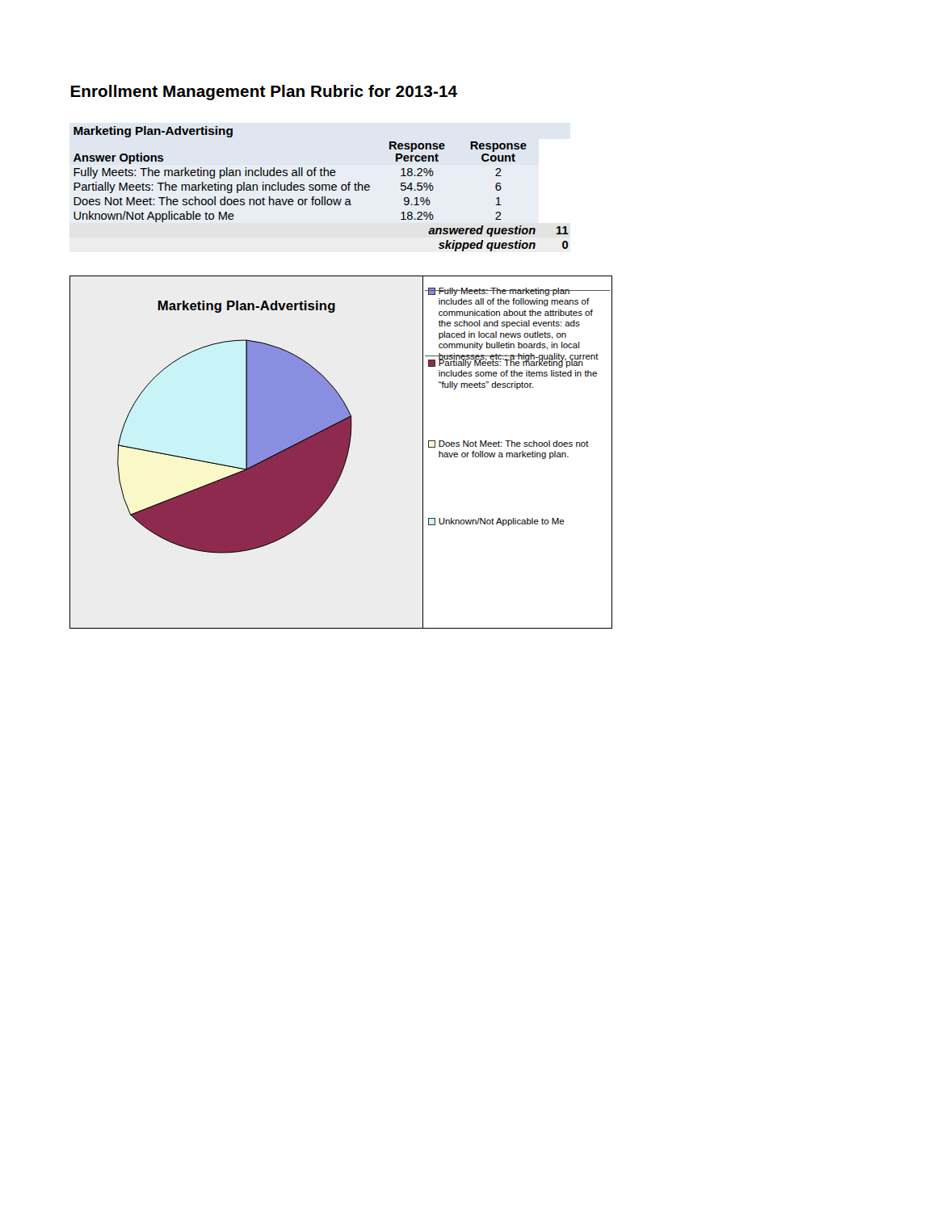Enrollment Management Plan Rubric for 2013-14
| Marketing Plan-Advertising |
| Answer Options | Response Percent | Response Count | |
| Fully Meets: The marketing plan includes all of the | 18.2% | 2 | |
| Partially Meets: The marketing plan includes some of the | 54.5% | 6 | |
| Does Not Meet: The school does not have or follow a | 9.1% | 1 | |
| Unknown/Not Applicable to Me | 18.2% | 2 | |
| answered question | 11 |
| skipped question | 0 |
Marketing Plan-Advertising
Fully Meets: The marketing plan includes all of the following means of communication about the attributes of the school and special events: ads placed in local news outlets, on community bulletin boards, in local businesses, etc.; a high-quality, current
Partially Meets: The marketing plan includes some of the items listed in the “fully meets” descriptor.
Does Not Meet: The school does not have or follow a marketing plan.
Unknown/Not Applicable to Me